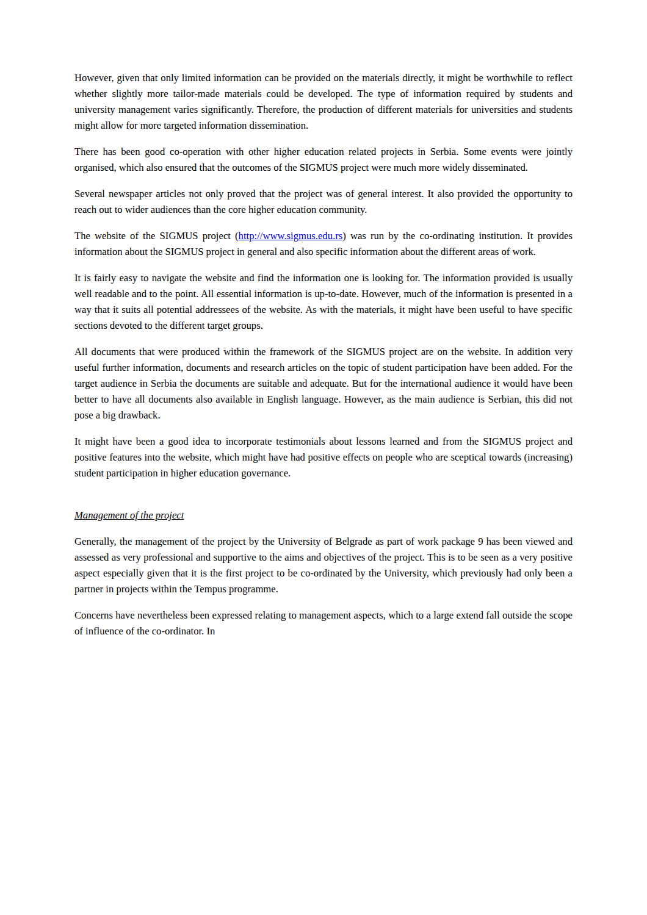However, given that only limited information can be provided on the materials directly, it might be worthwhile to reflect whether slightly more tailor-made materials could be developed. The type of information required by students and university management varies significantly. Therefore, the production of different materials for universities and students might allow for more targeted information dissemination.
There has been good co-operation with other higher education related projects in Serbia. Some events were jointly organised, which also ensured that the outcomes of the SIGMUS project were much more widely disseminated.
Several newspaper articles not only proved that the project was of general interest. It also provided the opportunity to reach out to wider audiences than the core higher education community.
The website of the SIGMUS project (http://www.sigmus.edu.rs) was run by the co-ordinating institution. It provides information about the SIGMUS project in general and also specific information about the different areas of work.
It is fairly easy to navigate the website and find the information one is looking for. The information provided is usually well readable and to the point. All essential information is up-to-date. However, much of the information is presented in a way that it suits all potential addressees of the website. As with the materials, it might have been useful to have specific sections devoted to the different target groups.
All documents that were produced within the framework of the SIGMUS project are on the website. In addition very useful further information, documents and research articles on the topic of student participation have been added. For the target audience in Serbia the documents are suitable and adequate. But for the international audience it would have been better to have all documents also available in English language. However, as the main audience is Serbian, this did not pose a big drawback.
It might have been a good idea to incorporate testimonials about lessons learned and from the SIGMUS project and positive features into the website, which might have had positive effects on people who are sceptical towards (increasing) student participation in higher education governance.
Management of the project
Generally, the management of the project by the University of Belgrade as part of work package 9 has been viewed and assessed as very professional and supportive to the aims and objectives of the project. This is to be seen as a very positive aspect especially given that it is the first project to be co-ordinated by the University, which previously had only been a partner in projects within the Tempus programme.
Concerns have nevertheless been expressed relating to management aspects, which to a large extend fall outside the scope of influence of the co-ordinator. In